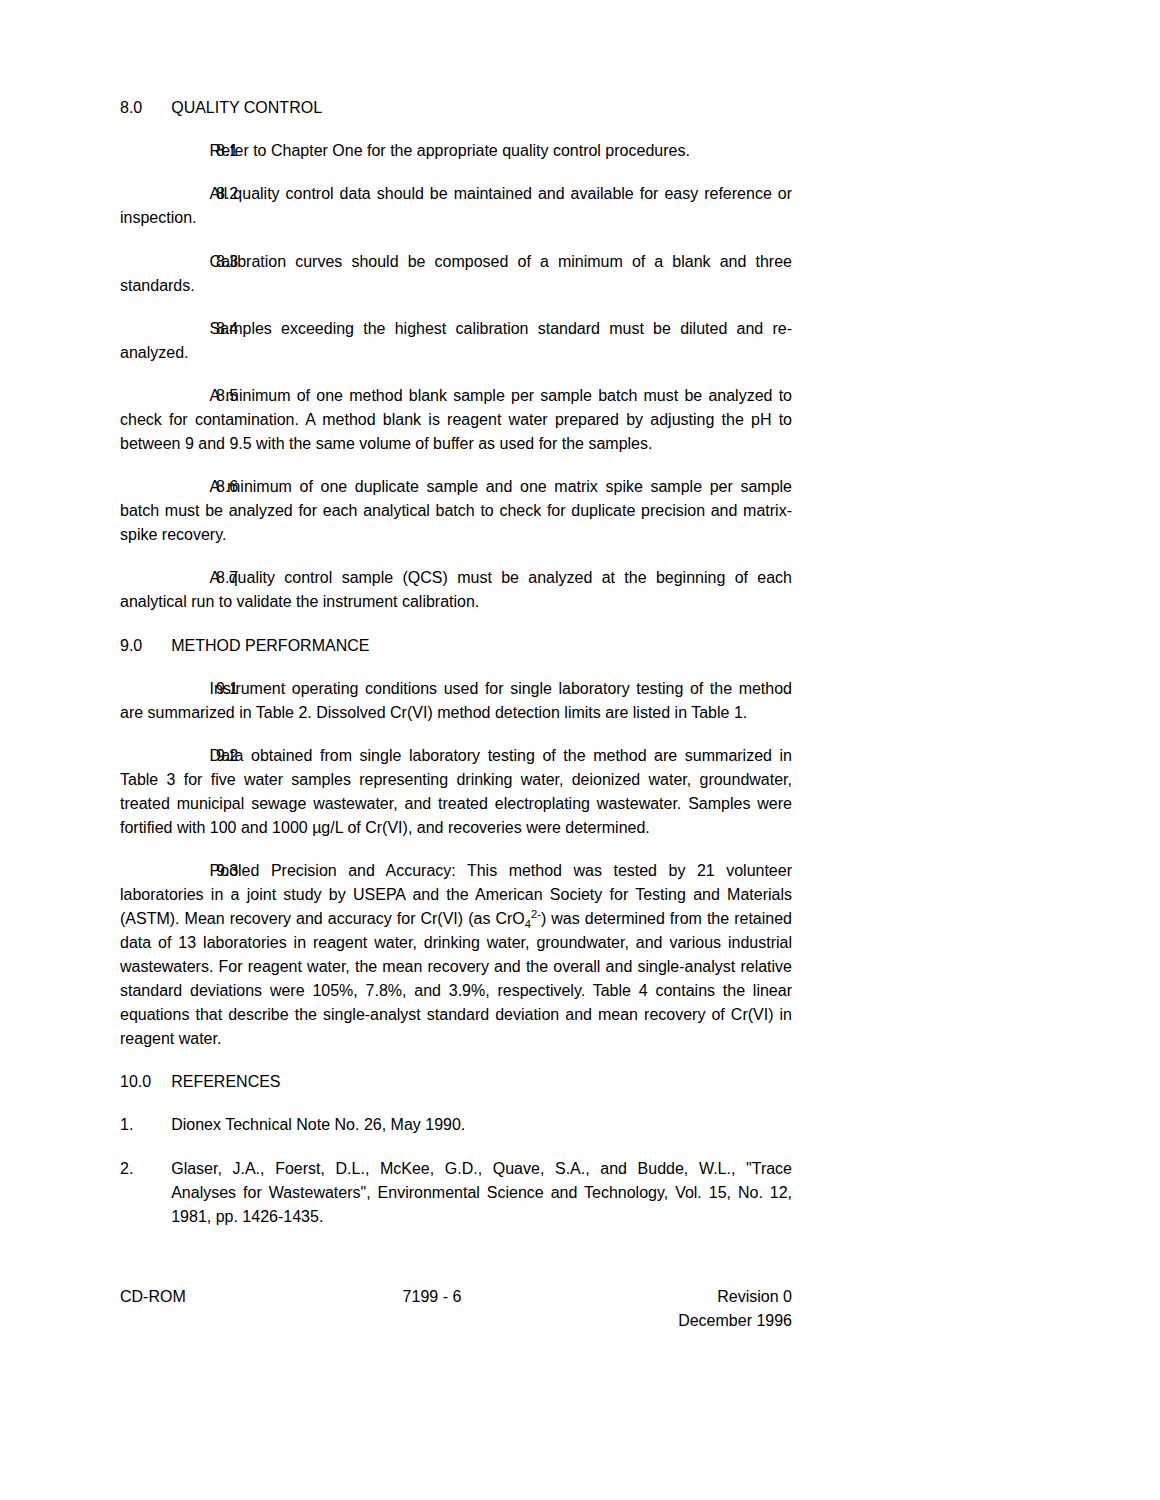8.0 QUALITY CONTROL
8.1 Refer to Chapter One for the appropriate quality control procedures.
8.2 All quality control data should be maintained and available for easy reference or inspection.
8.3 Calibration curves should be composed of a minimum of a blank and three standards.
8.4 Samples exceeding the highest calibration standard must be diluted and re-analyzed.
8.5 A minimum of one method blank sample per sample batch must be analyzed to check for contamination. A method blank is reagent water prepared by adjusting the pH to between 9 and 9.5 with the same volume of buffer as used for the samples.
8.6 A minimum of one duplicate sample and one matrix spike sample per sample batch must be analyzed for each analytical batch to check for duplicate precision and matrix-spike recovery.
8.7 A quality control sample (QCS) must be analyzed at the beginning of each analytical run to validate the instrument calibration.
9.0 METHOD PERFORMANCE
9.1 Instrument operating conditions used for single laboratory testing of the method are summarized in Table 2. Dissolved Cr(VI) method detection limits are listed in Table 1.
9.2 Data obtained from single laboratory testing of the method are summarized in Table 3 for five water samples representing drinking water, deionized water, groundwater, treated municipal sewage wastewater, and treated electroplating wastewater. Samples were fortified with 100 and 1000 µg/L of Cr(VI), and recoveries were determined.
9.3 Pooled Precision and Accuracy: This method was tested by 21 volunteer laboratories in a joint study by USEPA and the American Society for Testing and Materials (ASTM). Mean recovery and accuracy for Cr(VI) (as CrO42-) was determined from the retained data of 13 laboratories in reagent water, drinking water, groundwater, and various industrial wastewaters. For reagent water, the mean recovery and the overall and single-analyst relative standard deviations were 105%, 7.8%, and 3.9%, respectively. Table 4 contains the linear equations that describe the single-analyst standard deviation and mean recovery of Cr(VI) in reagent water.
10.0 REFERENCES
1. Dionex Technical Note No. 26, May 1990.
2. Glaser, J.A., Foerst, D.L., McKee, G.D., Quave, S.A., and Budde, W.L., "Trace Analyses for Wastewaters", Environmental Science and Technology, Vol. 15, No. 12, 1981, pp. 1426-1435.
CD-ROM
7199 - 6
Revision 0
December 1996